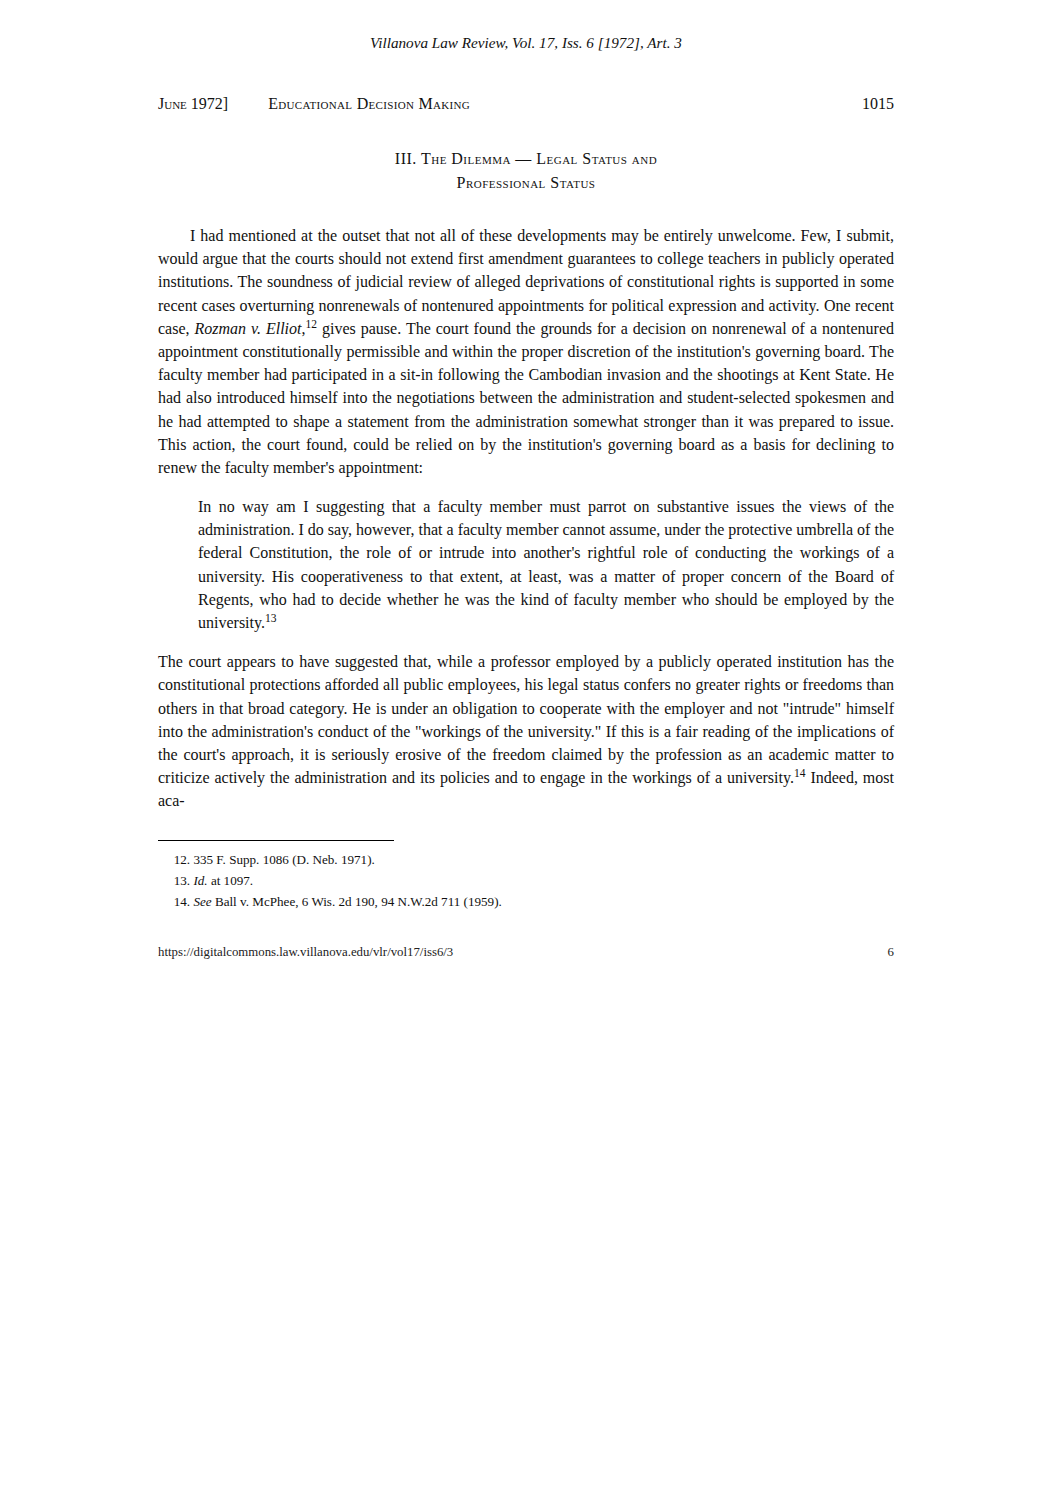Villanova Law Review, Vol. 17, Iss. 6 [1972], Art. 3
June 1972] Educational Decision Making 1015
III. The Dilemma — Legal Status and
Professional Status
I had mentioned at the outset that not all of these developments may be entirely unwelcome. Few, I submit, would argue that the courts should not extend first amendment guarantees to college teachers in publicly operated institutions. The soundness of judicial review of alleged deprivations of constitutional rights is supported in some recent cases overturning nonrenewals of nontenured appointments for political expression and activity. One recent case, Rozman v. Elliot,12 gives pause. The court found the grounds for a decision on nonrenewal of a nontenured appointment constitutionally permissible and within the proper discretion of the institution's governing board. The faculty member had participated in a sit-in following the Cambodian invasion and the shootings at Kent State. He had also introduced himself into the negotiations between the administration and student-selected spokesmen and he had attempted to shape a statement from the administration somewhat stronger than it was prepared to issue. This action, the court found, could be relied on by the institution's governing board as a basis for declining to renew the faculty member's appointment:
In no way am I suggesting that a faculty member must parrot on substantive issues the views of the administration. I do say, however, that a faculty member cannot assume, under the protective umbrella of the federal Constitution, the role of or intrude into another's rightful role of conducting the workings of a university. His cooperativeness to that extent, at least, was a matter of proper concern of the Board of Regents, who had to decide whether he was the kind of faculty member who should be employed by the university.13
The court appears to have suggested that, while a professor employed by a publicly operated institution has the constitutional protections afforded all public employees, his legal status confers no greater rights or freedoms than others in that broad category. He is under an obligation to cooperate with the employer and not "intrude" himself into the administration's conduct of the "workings of the university." If this is a fair reading of the implications of the court's approach, it is seriously erosive of the freedom claimed by the profession as an academic matter to criticize actively the administration and its policies and to engage in the workings of a university.14 Indeed, most aca-
12. 335 F. Supp. 1086 (D. Neb. 1971).
13. Id. at 1097.
14. See Ball v. McPhee, 6 Wis. 2d 190, 94 N.W.2d 711 (1959).
https://digitalcommons.law.villanova.edu/vlr/vol17/iss6/3 6